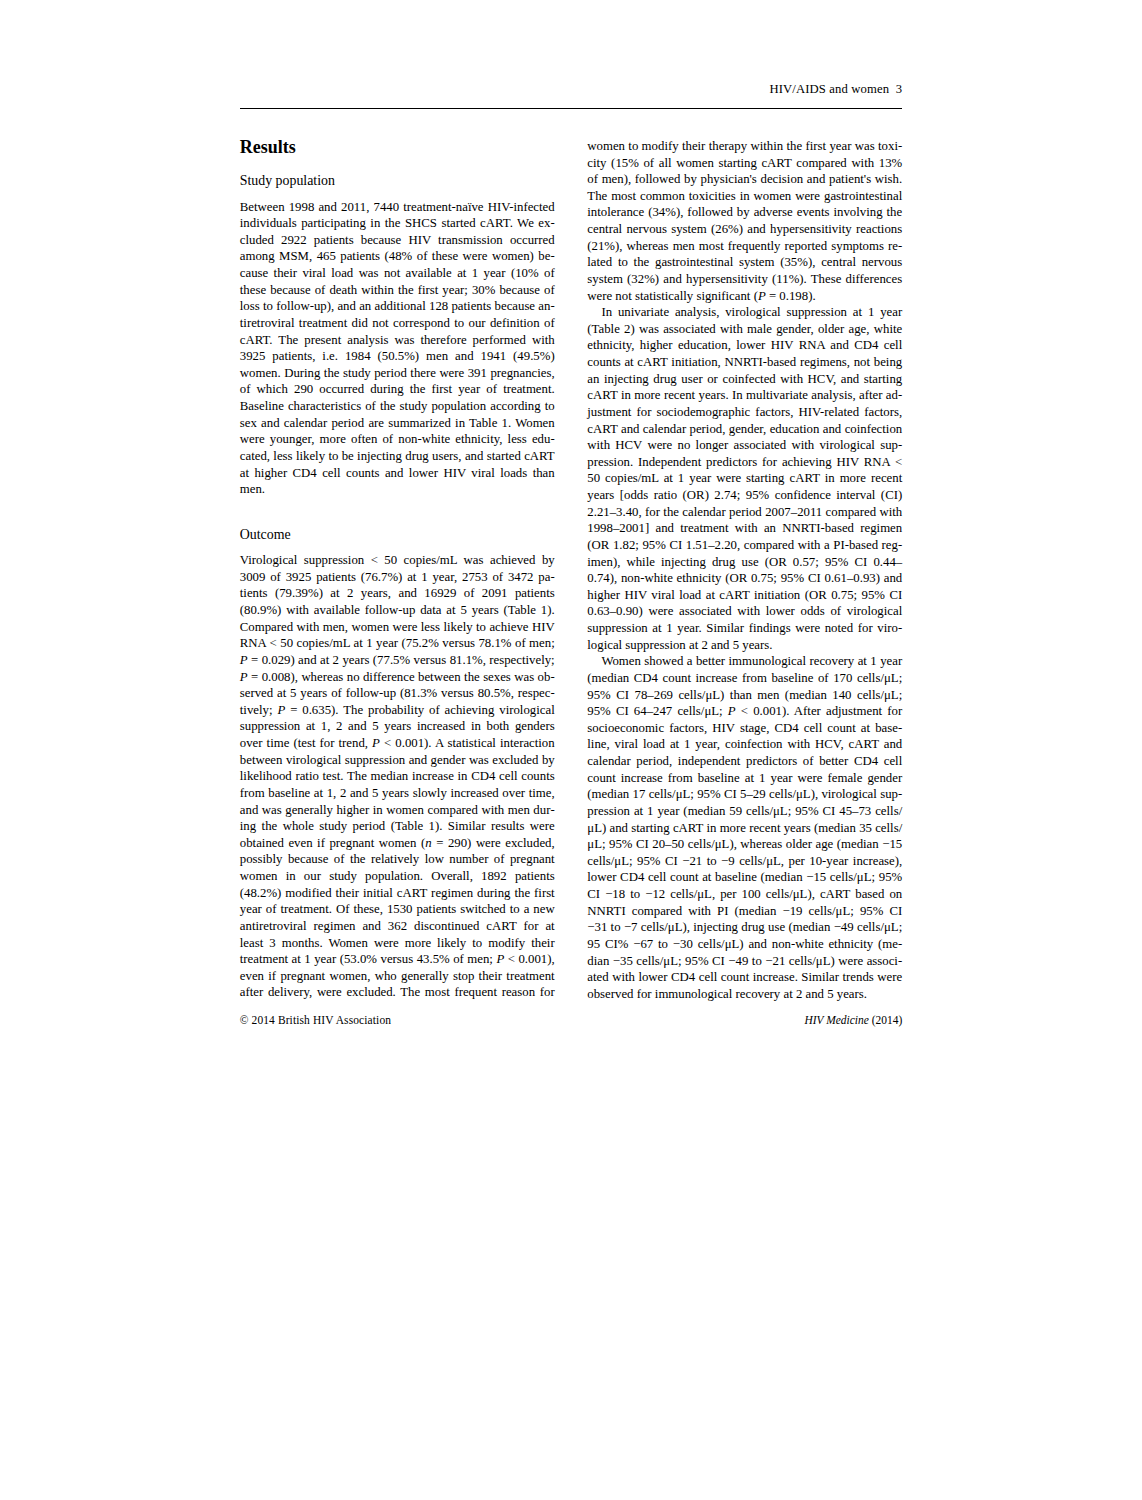HIV/AIDS and women 3
Results
Study population
Between 1998 and 2011, 7440 treatment-naïve HIV-infected individuals participating in the SHCS started cART. We excluded 2922 patients because HIV transmission occurred among MSM, 465 patients (48% of these were women) because their viral load was not available at 1 year (10% of these because of death within the first year; 30% because of loss to follow-up), and an additional 128 patients because antiretroviral treatment did not correspond to our definition of cART. The present analysis was therefore performed with 3925 patients, i.e. 1984 (50.5%) men and 1941 (49.5%) women. During the study period there were 391 pregnancies, of which 290 occurred during the first year of treatment. Baseline characteristics of the study population according to sex and calendar period are summarized in Table 1. Women were younger, more often of non-white ethnicity, less educated, less likely to be injecting drug users, and started cART at higher CD4 cell counts and lower HIV viral loads than men.
Outcome
Virological suppression < 50 copies/mL was achieved by 3009 of 3925 patients (76.7%) at 1 year, 2753 of 3472 patients (79.39%) at 2 years, and 16929 of 2091 patients (80.9%) with available follow-up data at 5 years (Table 1). Compared with men, women were less likely to achieve HIV RNA < 50 copies/mL at 1 year (75.2% versus 78.1% of men; P = 0.029) and at 2 years (77.5% versus 81.1%, respectively; P = 0.008), whereas no difference between the sexes was observed at 5 years of follow-up (81.3% versus 80.5%, respectively; P = 0.635). The probability of achieving virological suppression at 1, 2 and 5 years increased in both genders over time (test for trend, P < 0.001). A statistical interaction between virological suppression and gender was excluded by likelihood ratio test. The median increase in CD4 cell counts from baseline at 1, 2 and 5 years slowly increased over time, and was generally higher in women compared with men during the whole study period (Table 1). Similar results were obtained even if pregnant women (n = 290) were excluded, possibly because of the relatively low number of pregnant women in our study population. Overall, 1892 patients (48.2%) modified their initial cART regimen during the first year of treatment. Of these, 1530 patients switched to a new antiretroviral regimen and 362 discontinued cART for at least 3 months. Women were more likely to modify their treatment at 1 year (53.0% versus 43.5% of men; P < 0.001), even if pregnant women, who generally stop their treatment after delivery, were excluded. The most frequent reason for women to modify their therapy within the first year was toxicity (15% of all women starting cART compared with 13% of men), followed by physician's decision and patient's wish. The most common toxicities in women were gastrointestinal intolerance (34%), followed by adverse events involving the central nervous system (26%) and hypersensitivity reactions (21%), whereas men most frequently reported symptoms related to the gastrointestinal system (35%), central nervous system (32%) and hypersensitivity (11%). These differences were not statistically significant (P = 0.198).
In univariate analysis, virological suppression at 1 year (Table 2) was associated with male gender, older age, white ethnicity, higher education, lower HIV RNA and CD4 cell counts at cART initiation, NNRTI-based regimens, not being an injecting drug user or coinfected with HCV, and starting cART in more recent years. In multivariate analysis, after adjustment for sociodemographic factors, HIV-related factors, cART and calendar period, gender, education and coinfection with HCV were no longer associated with virological suppression. Independent predictors for achieving HIV RNA < 50 copies/mL at 1 year were starting cART in more recent years [odds ratio (OR) 2.74; 95% confidence interval (CI) 2.21–3.40, for the calendar period 2007–2011 compared with 1998–2001] and treatment with an NNRTI-based regimen (OR 1.82; 95% CI 1.51–2.20, compared with a PI-based regimen), while injecting drug use (OR 0.57; 95% CI 0.44–0.74), non-white ethnicity (OR 0.75; 95% CI 0.61–0.93) and higher HIV viral load at cART initiation (OR 0.75; 95% CI 0.63–0.90) were associated with lower odds of virological suppression at 1 year. Similar findings were noted for virological suppression at 2 and 5 years.
Women showed a better immunological recovery at 1 year (median CD4 count increase from baseline of 170 cells/μL; 95% CI 78–269 cells/μL) than men (median 140 cells/μL; 95% CI 64–247 cells/μL; P < 0.001). After adjustment for socioeconomic factors, HIV stage, CD4 cell count at baseline, viral load at 1 year, coinfection with HCV, cART and calendar period, independent predictors of better CD4 cell count increase from baseline at 1 year were female gender (median 17 cells/μL; 95% CI 5–29 cells/μL), virological suppression at 1 year (median 59 cells/μL; 95% CI 45–73 cells/μL) and starting cART in more recent years (median 35 cells/μL; 95% CI 20–50 cells/μL), whereas older age (median −15 cells/μL; 95% CI −21 to −9 cells/μL, per 10-year increase), lower CD4 cell count at baseline (median −15 cells/μL; 95% CI −18 to −12 cells/μL, per 100 cells/μL), cART based on NNRTI compared with PI (median −19 cells/μL; 95% CI −31 to −7 cells/μL), injecting drug use (median −49 cells/μL; 95 CI% −67 to −30 cells/μL) and non-white ethnicity (median −35 cells/μL; 95% CI −49 to −21 cells/μL) were associated with lower CD4 cell count increase. Similar trends were observed for immunological recovery at 2 and 5 years.
© 2014 British HIV Association
HIV Medicine (2014)